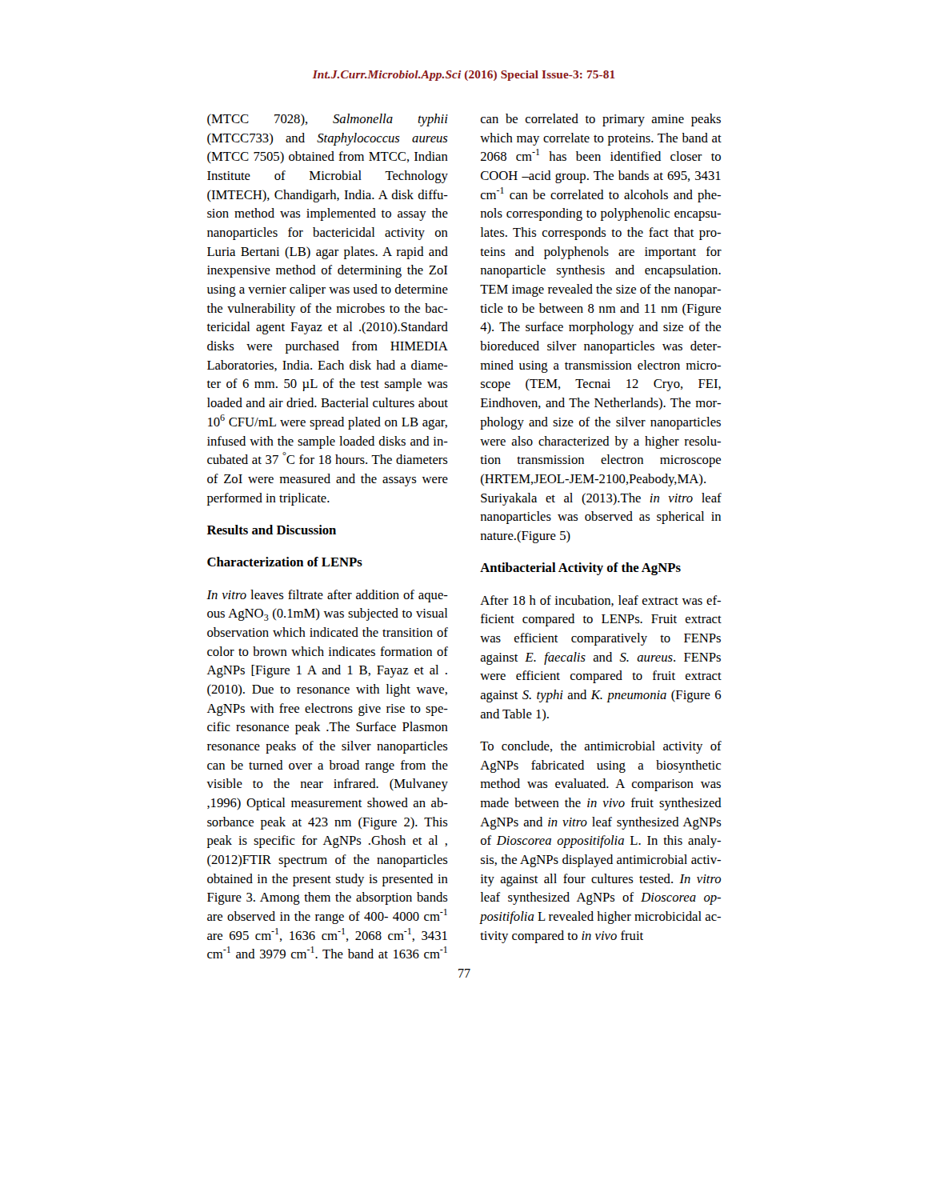Int.J.Curr.Microbiol.App.Sci (2016) Special Issue-3: 75-81
(MTCC 7028), Salmonella typhii (MTCC733) and Staphylococcus aureus (MTCC 7505) obtained from MTCC, Indian Institute of Microbial Technology (IMTECH), Chandigarh, India. A disk diffusion method was implemented to assay the nanoparticles for bactericidal activity on Luria Bertani (LB) agar plates. A rapid and inexpensive method of determining the ZoI using a vernier caliper was used to determine the vulnerability of the microbes to the bactericidal agent Fayaz et al .(2010).Standard disks were purchased from HIMEDIA Laboratories, India. Each disk had a diameter of 6 mm. 50 µL of the test sample was loaded and air dried. Bacterial cultures about 106 CFU/mL were spread plated on LB agar, infused with the sample loaded disks and incubated at 37 °C for 18 hours. The diameters of ZoI were measured and the assays were performed in triplicate.
Results and Discussion
Characterization of LENPs
In vitro leaves filtrate after addition of aqueous AgNO3 (0.1mM) was subjected to visual observation which indicated the transition of color to brown which indicates formation of AgNPs [Figure 1 A and 1 B, Fayaz et al .(2010). Due to resonance with light wave, AgNPs with free electrons give rise to specific resonance peak .The Surface Plasmon resonance peaks of the silver nanoparticles can be turned over a broad range from the visible to the near infrared. (Mulvaney ,1996) Optical measurement showed an absorbance peak at 423 nm (Figure 2). This peak is specific for AgNPs .Ghosh et al ,(2012)FTIR spectrum of the nanoparticles obtained in the present study is presented in Figure 3. Among them the absorption bands are observed in the range of 400- 4000 cm-1 are 695 cm-1, 1636 cm-1, 2068 cm-1, 3431 cm-1 and 3979 cm-1. The band at 1636 cm-1 can be correlated to primary amine peaks which may correlate to proteins. The band at 2068 cm-1 has been identified closer to COOH –acid group. The bands at 695, 3431 cm-1 can be correlated to alcohols and phenols corresponding to polyphenolic encapsulates. This corresponds to the fact that proteins and polyphenols are important for nanoparticle synthesis and encapsulation. TEM image revealed the size of the nanoparticle to be between 8 nm and 11 nm (Figure 4). The surface morphology and size of the bioreduced silver nanoparticles was determined using a transmission electron microscope (TEM, Tecnai 12 Cryo, FEI, Eindhoven, and The Netherlands). The morphology and size of the silver nanoparticles were also characterized by a higher resolution transmission electron microscope (HRTEM,JEOL-JEM-2100,Peabody,MA). Suriyakala et al (2013).The in vitro leaf nanoparticles was observed as spherical in nature.(Figure 5)
Antibacterial Activity of the AgNPs
After 18 h of incubation, leaf extract was efficient compared to LENPs. Fruit extract was efficient comparatively to FENPs against E. faecalis and S. aureus. FENPs were efficient compared to fruit extract against S. typhi and K. pneumonia (Figure 6 and Table 1).
To conclude, the antimicrobial activity of AgNPs fabricated using a biosynthetic method was evaluated. A comparison was made between the in vivo fruit synthesized AgNPs and in vitro leaf synthesized AgNPs of Dioscorea oppositifolia L. In this analysis, the AgNPs displayed antimicrobial activity against all four cultures tested. In vitro leaf synthesized AgNPs of Dioscorea oppositifolia L revealed higher microbicidal activity compared to in vivo fruit
77